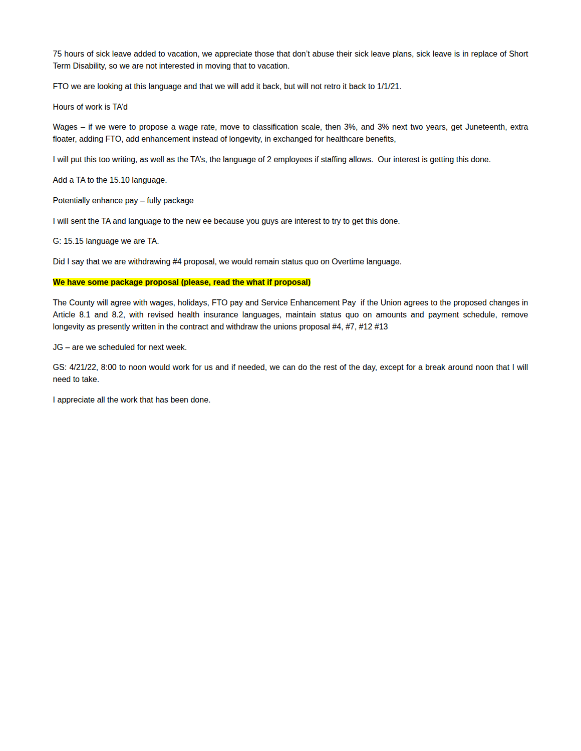75 hours of sick leave added to vacation, we appreciate those that don’t abuse their sick leave plans, sick leave is in replace of Short Term Disability, so we are not interested in moving that to vacation.
FTO we are looking at this language and that we will add it back, but will not retro it back to 1/1/21.
Hours of work is TA’d
Wages – if we were to propose a wage rate, move to classification scale, then 3%, and 3% next two years, get Juneteenth, extra floater, adding FTO, add enhancement instead of longevity, in exchanged for healthcare benefits,
I will put this too writing, as well as the TA’s, the language of 2 employees if staffing allows. Our interest is getting this done.
Add a TA to the 15.10 language.
Potentially enhance pay – fully package
I will sent the TA and language to the new ee because you guys are interest to try to get this done.
G: 15.15 language we are TA.
Did I say that we are withdrawing #4 proposal, we would remain status quo on Overtime language.
We have some package proposal (please, read the what if proposal)
The County will agree with wages, holidays, FTO pay and Service Enhancement Pay if the Union agrees to the proposed changes in Article 8.1 and 8.2, with revised health insurance languages, maintain status quo on amounts and payment schedule, remove longevity as presently written in the contract and withdraw the unions proposal #4, #7, #12 #13
JG – are we scheduled for next week.
GS: 4/21/22, 8:00 to noon would work for us and if needed, we can do the rest of the day, except for a break around noon that I will need to take.
I appreciate all the work that has been done.